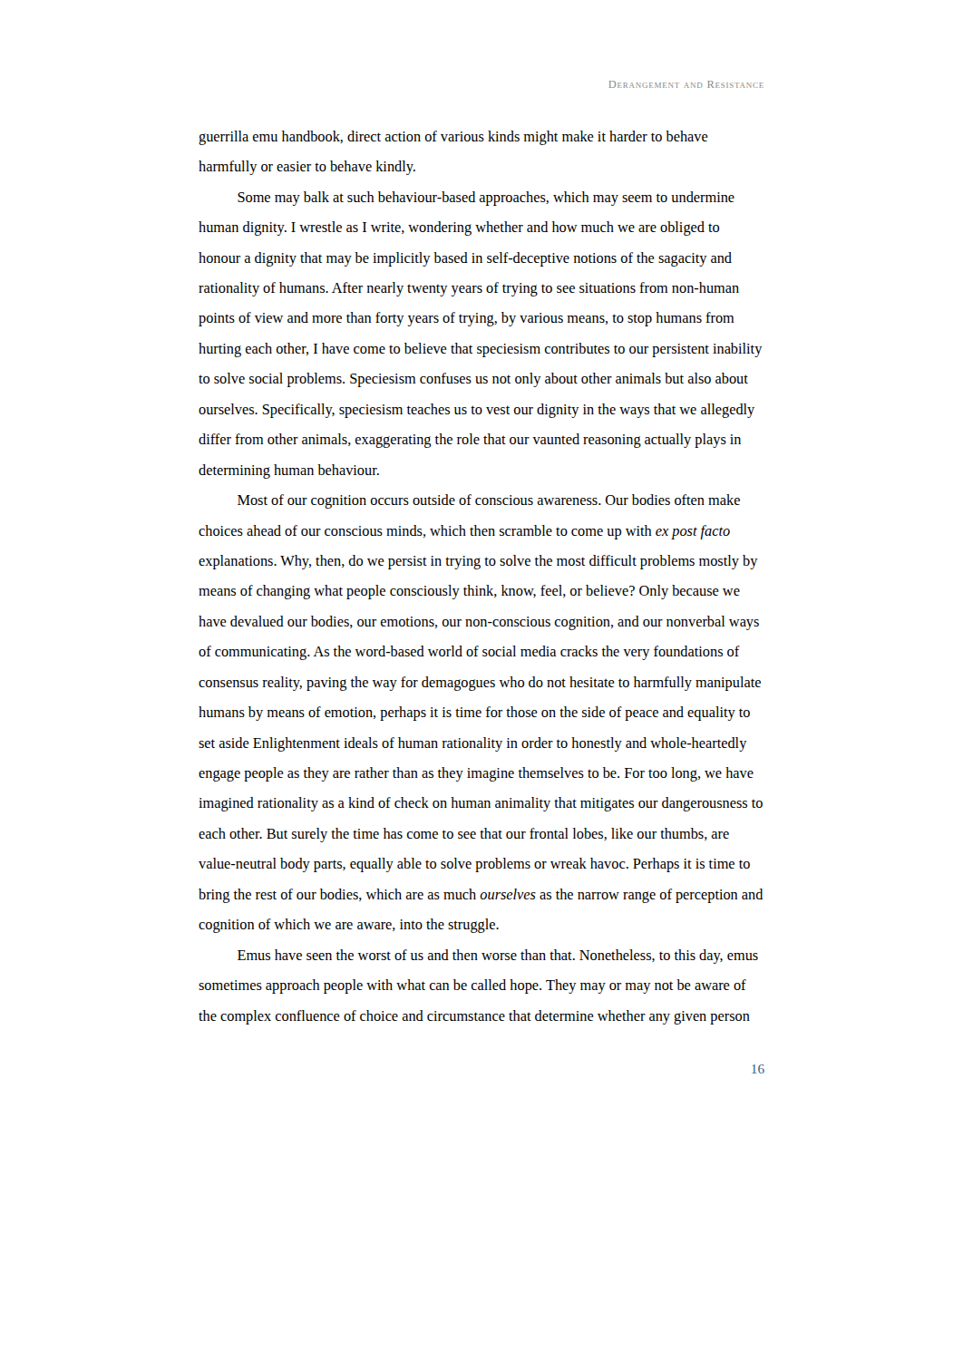Derangement and Resistance
guerrilla emu handbook, direct action of various kinds might make it harder to behave harmfully or easier to behave kindly.
Some may balk at such behaviour-based approaches, which may seem to undermine human dignity. I wrestle as I write, wondering whether and how much we are obliged to honour a dignity that may be implicitly based in self-deceptive notions of the sagacity and rationality of humans. After nearly twenty years of trying to see situations from non-human points of view and more than forty years of trying, by various means, to stop humans from hurting each other, I have come to believe that speciesism contributes to our persistent inability to solve social problems. Speciesism confuses us not only about other animals but also about ourselves. Specifically, speciesism teaches us to vest our dignity in the ways that we allegedly differ from other animals, exaggerating the role that our vaunted reasoning actually plays in determining human behaviour.
Most of our cognition occurs outside of conscious awareness. Our bodies often make choices ahead of our conscious minds, which then scramble to come up with ex post facto explanations. Why, then, do we persist in trying to solve the most difficult problems mostly by means of changing what people consciously think, know, feel, or believe? Only because we have devalued our bodies, our emotions, our non-conscious cognition, and our nonverbal ways of communicating. As the word-based world of social media cracks the very foundations of consensus reality, paving the way for demagogues who do not hesitate to harmfully manipulate humans by means of emotion, perhaps it is time for those on the side of peace and equality to set aside Enlightenment ideals of human rationality in order to honestly and whole-heartedly engage people as they are rather than as they imagine themselves to be. For too long, we have imagined rationality as a kind of check on human animality that mitigates our dangerousness to each other. But surely the time has come to see that our frontal lobes, like our thumbs, are value-neutral body parts, equally able to solve problems or wreak havoc. Perhaps it is time to bring the rest of our bodies, which are as much ourselves as the narrow range of perception and cognition of which we are aware, into the struggle.
Emus have seen the worst of us and then worse than that. Nonetheless, to this day, emus sometimes approach people with what can be called hope. They may or may not be aware of the complex confluence of choice and circumstance that determine whether any given person
16